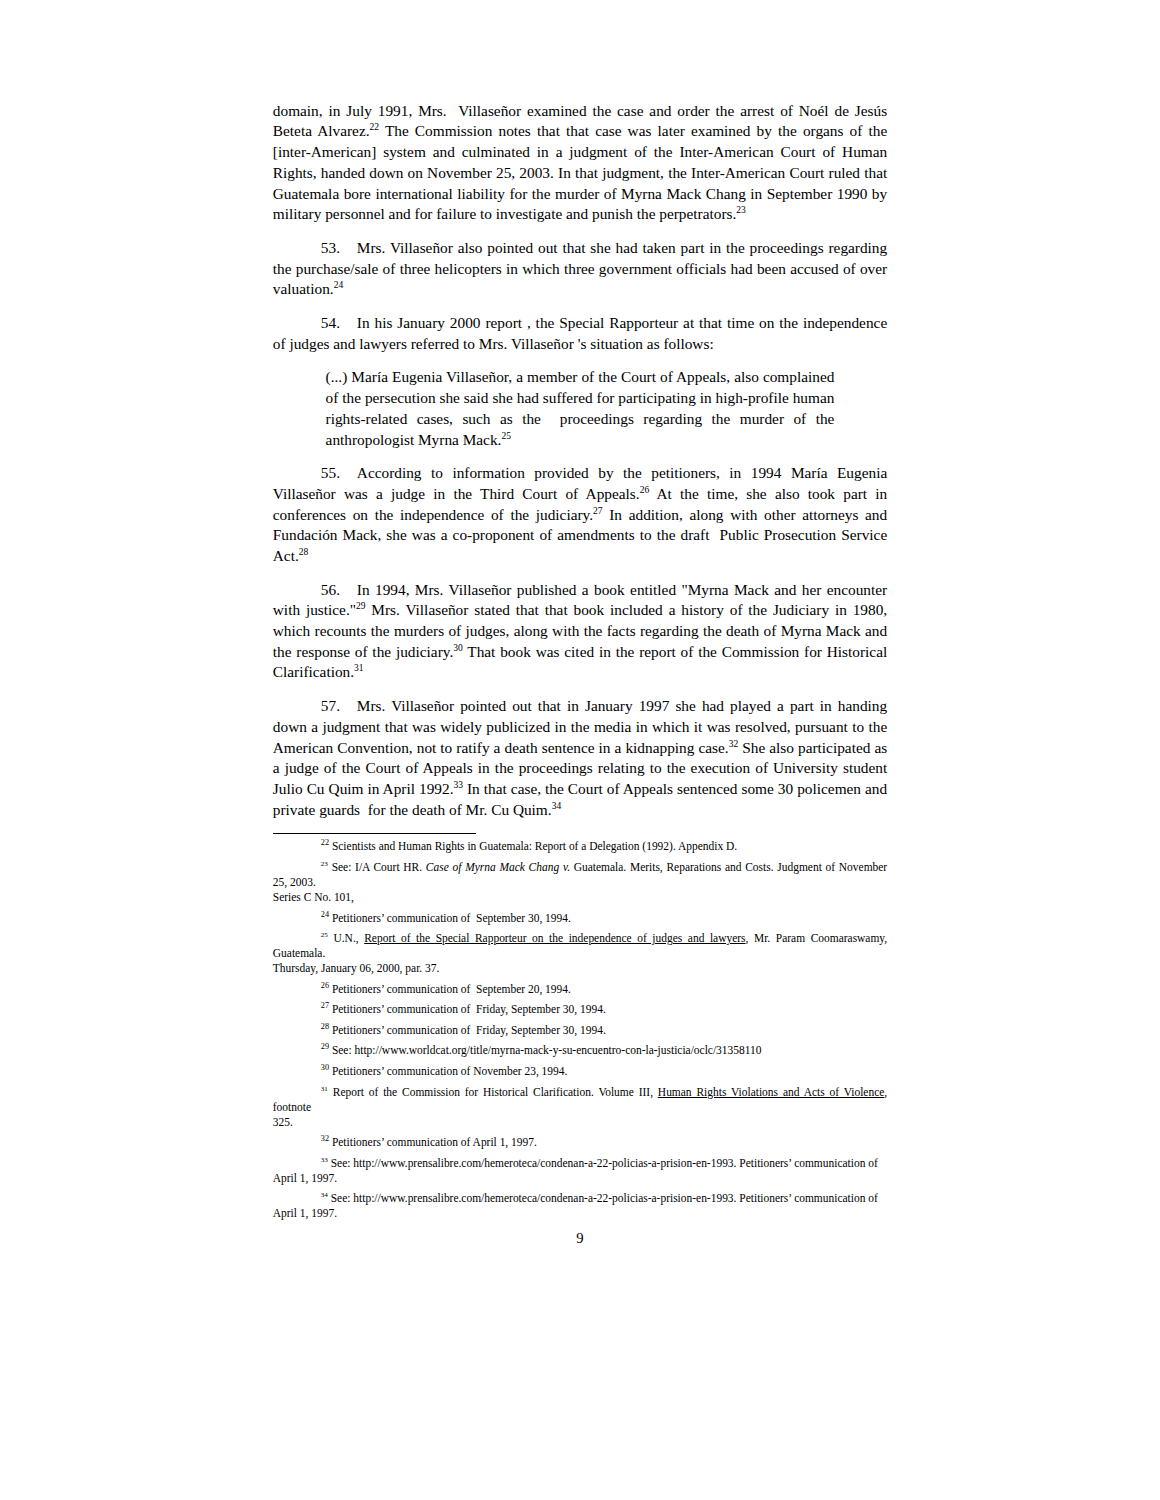domain, in July 1991, Mrs. Villaseñor examined the case and order the arrest of Noél de Jesús Beteta Alvarez.22 The Commission notes that that case was later examined by the organs of the [inter-American] system and culminated in a judgment of the Inter-American Court of Human Rights, handed down on November 25, 2003. In that judgment, the Inter-American Court ruled that Guatemala bore international liability for the murder of Myrna Mack Chang in September 1990 by military personnel and for failure to investigate and punish the perpetrators.23
53. Mrs. Villaseñor also pointed out that she had taken part in the proceedings regarding the purchase/sale of three helicopters in which three government officials had been accused of over valuation.24
54. In his January 2000 report , the Special Rapporteur at that time on the independence of judges and lawyers referred to Mrs. Villaseñor 's situation as follows:
(...) María Eugenia Villaseñor, a member of the Court of Appeals, also complained of the persecution she said she had suffered for participating in high-profile human rights-related cases, such as the proceedings regarding the murder of the anthropologist Myrna Mack.25
55. According to information provided by the petitioners, in 1994 María Eugenia Villaseñor was a judge in the Third Court of Appeals.26 At the time, she also took part in conferences on the independence of the judiciary.27 In addition, along with other attorneys and Fundación Mack, she was a co-proponent of amendments to the draft Public Prosecution Service Act.28
56. In 1994, Mrs. Villaseñor published a book entitled "Myrna Mack and her encounter with justice."29 Mrs. Villaseñor stated that that book included a history of the Judiciary in 1980, which recounts the murders of judges, along with the facts regarding the death of Myrna Mack and the response of the judiciary.30 That book was cited in the report of the Commission for Historical Clarification.31
57. Mrs. Villaseñor pointed out that in January 1997 she had played a part in handing down a judgment that was widely publicized in the media in which it was resolved, pursuant to the American Convention, not to ratify a death sentence in a kidnapping case.32 She also participated as a judge of the Court of Appeals in the proceedings relating to the execution of University student Julio Cu Quim in April 1992.33 In that case, the Court of Appeals sentenced some 30 policemen and private guards for the death of Mr. Cu Quim.34
22 Scientists and Human Rights in Guatemala: Report of a Delegation (1992). Appendix D.
23 See: I/A Court HR. Case of Myrna Mack Chang v. Guatemala. Merits, Reparations and Costs. Judgment of November 25, 2003. Series C No. 101,
24 Petitioners’ communication of September 30, 1994.
25 U.N., Report of the Special Rapporteur on the independence of judges and lawyers, Mr. Param Coomaraswamy, Guatemala. Thursday, January 06, 2000, par. 37.
26 Petitioners’ communication of September 20, 1994.
27 Petitioners’ communication of Friday, September 30, 1994.
28 Petitioners’ communication of Friday, September 30, 1994.
29 See: http://www.worldcat.org/title/myrna-mack-y-su-encuentro-con-la-justicia/oclc/31358110
30 Petitioners’ communication of November 23, 1994.
31 Report of the Commission for Historical Clarification. Volume III, Human Rights Violations and Acts of Violence, footnote 325.
32 Petitioners’ communication of April 1, 1997.
33 See: http://www.prensalibre.com/hemeroteca/condenan-a-22-policias-a-prision-en-1993. Petitioners’ communication of April 1, 1997.
34 See: http://www.prensalibre.com/hemeroteca/condenan-a-22-policias-a-prision-en-1993. Petitioners’ communication of April 1, 1997.
9